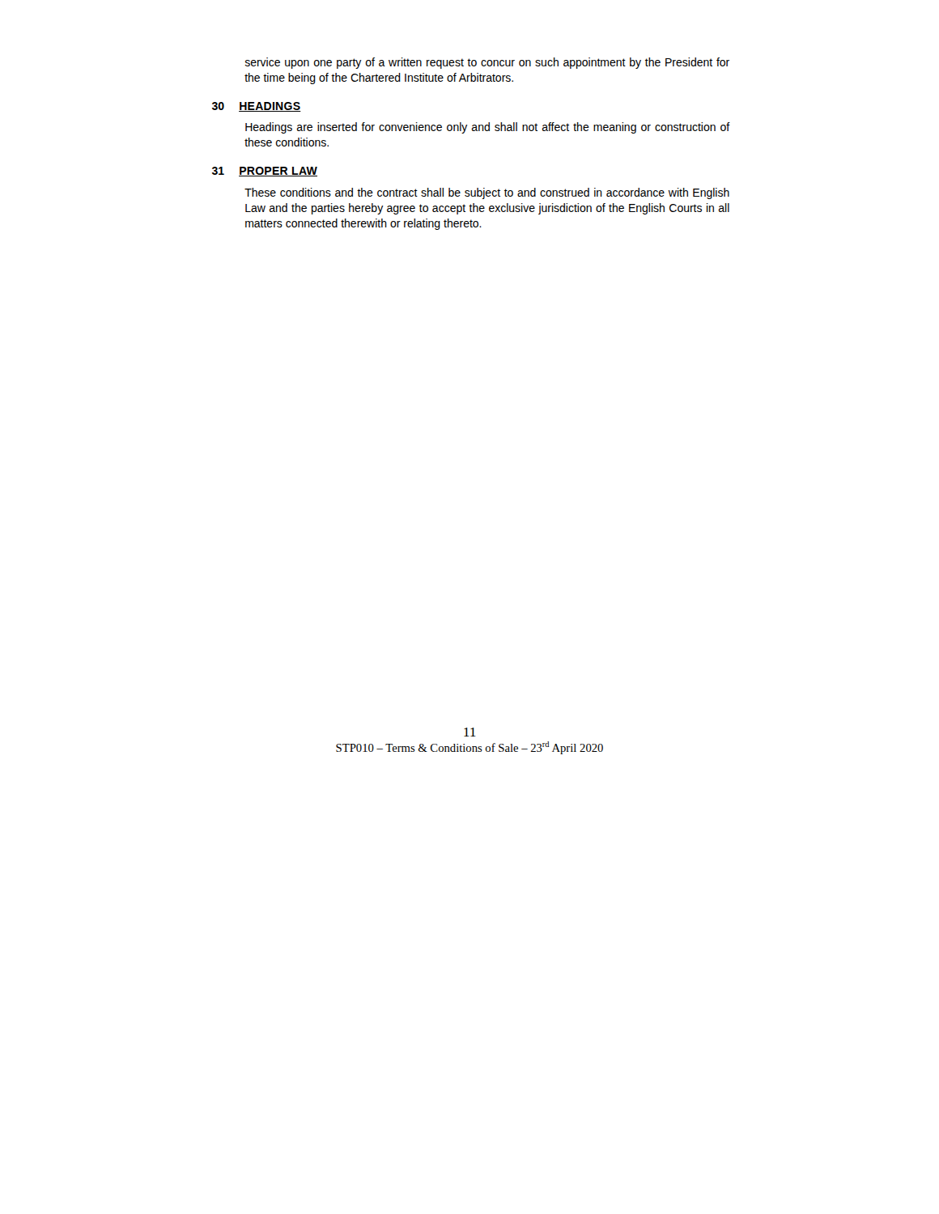service upon one party of a written request to concur on such appointment by the President for the time being of the Chartered Institute of Arbitrators.
30
HEADINGS
Headings are inserted for convenience only and shall not affect the meaning or construction of these conditions.
31
PROPER LAW
These conditions and the contract shall be subject to and construed in accordance with English Law and the parties hereby agree to accept the exclusive jurisdiction of the English Courts in all matters connected therewith or relating thereto.
11 STP010 – Terms & Conditions of Sale – 23rd April 2020